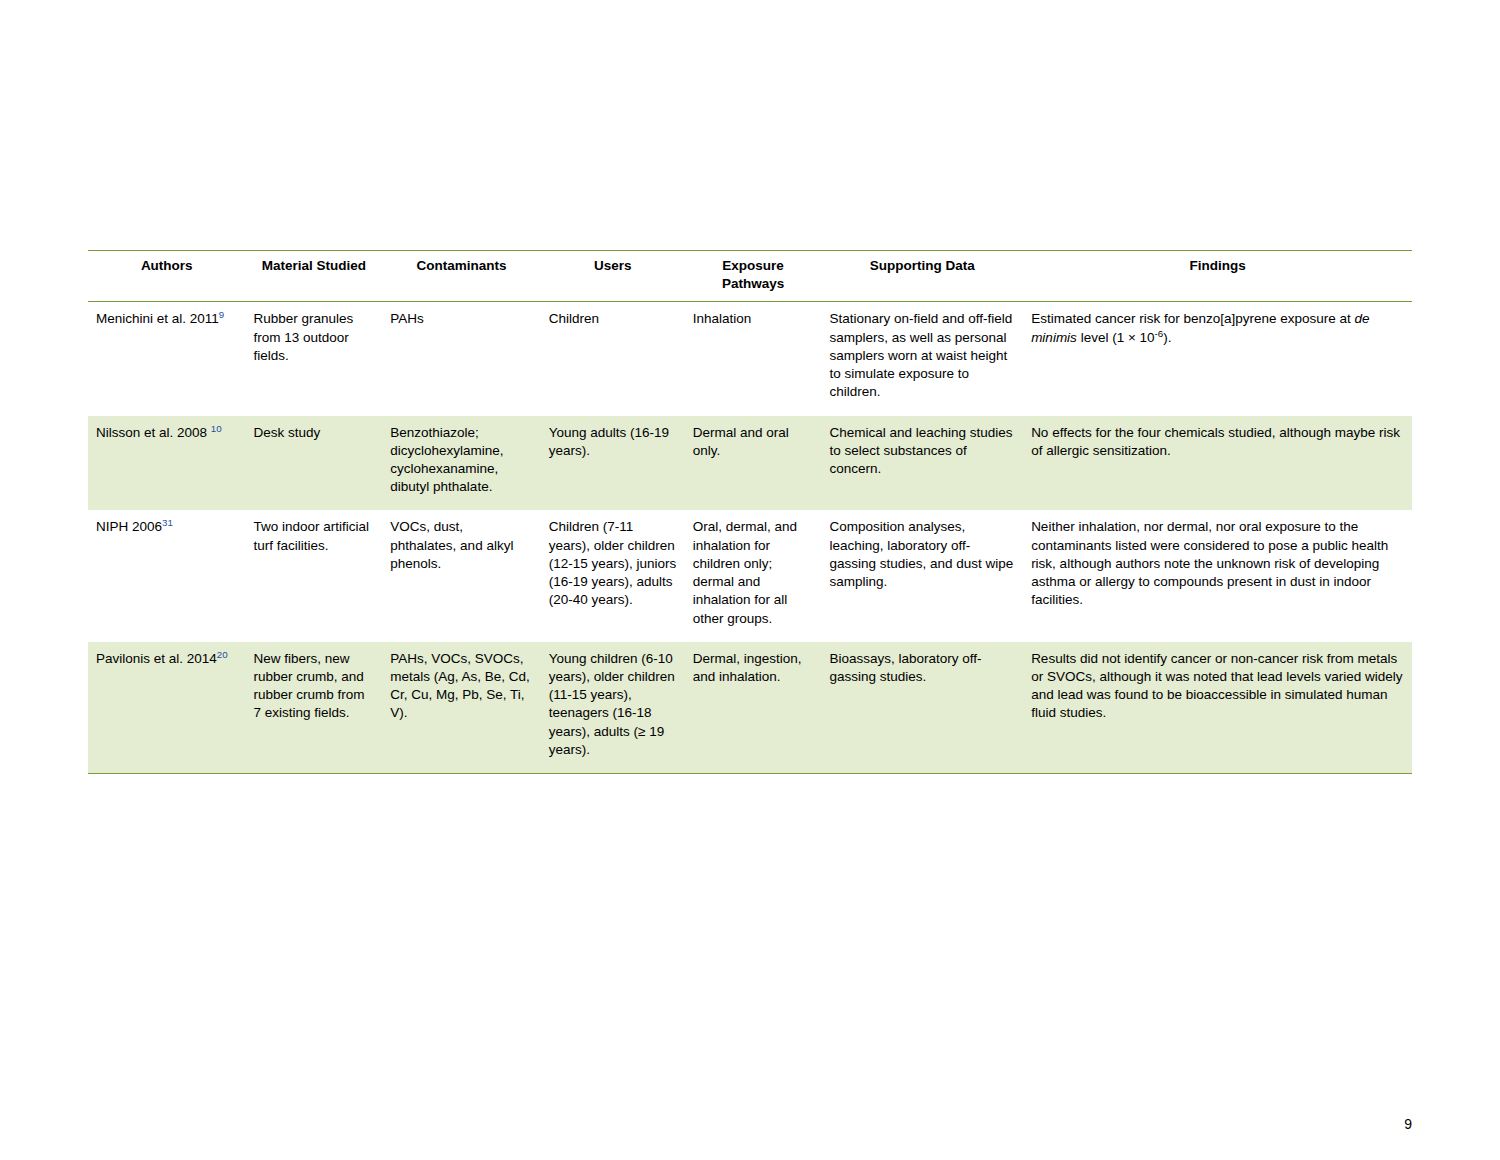| Authors | Material Studied | Contaminants | Users | Exposure Pathways | Supporting Data | Findings |
| --- | --- | --- | --- | --- | --- | --- |
| Menichini et al. 2011 9 | Rubber granules from 13 outdoor fields. | PAHs | Children | Inhalation | Stationary on-field and off-field samplers, as well as personal samplers worn at waist height to simulate exposure to children. | Estimated cancer risk for benzo[a]pyrene exposure at de minimis level (1 × 10 -6 ). |
| Nilsson et al. 2008 10 | Desk study | Benzothiazole; dicyclohexylamine, cyclohexanamine, dibutyl phthalate. | Young adults (16-19 years). | Dermal and oral only. | Chemical and leaching studies to select substances of concern. | No effects for the four chemicals studied, although maybe risk of allergic sensitization. |
| NIPH 2006 31 | Two indoor artificial turf facilities. | VOCs, dust, phthalates, and alkyl phenols. | Children (7-11 years), older children (12-15 years), juniors (16-19 years), adults (20-40 years). | Oral, dermal, and inhalation for children only; dermal and inhalation for all other groups. | Composition analyses, leaching, laboratory off-gassing studies, and dust wipe sampling. | Neither inhalation, nor dermal, nor oral exposure to the contaminants listed were considered to pose a public health risk, although authors note the unknown risk of developing asthma or allergy to compounds present in dust in indoor facilities. |
| Pavilonis et al. 2014 20 | New fibers, new rubber crumb, and rubber crumb from 7 existing fields. | PAHs, VOCs, SVOCs, metals (Ag, As, Be, Cd, Cr, Cu, Mg, Pb, Se, Ti, V). | Young children (6-10 years), older children (11-15 years), teenagers (16-18 years), adults (≥ 19 years). | Dermal, ingestion, and inhalation. | Bioassays, laboratory off-gassing studies. | Results did not identify cancer or non-cancer risk from metals or SVOCs, although it was noted that lead levels varied widely and lead was found to be bioaccessible in simulated human fluid studies. |
9